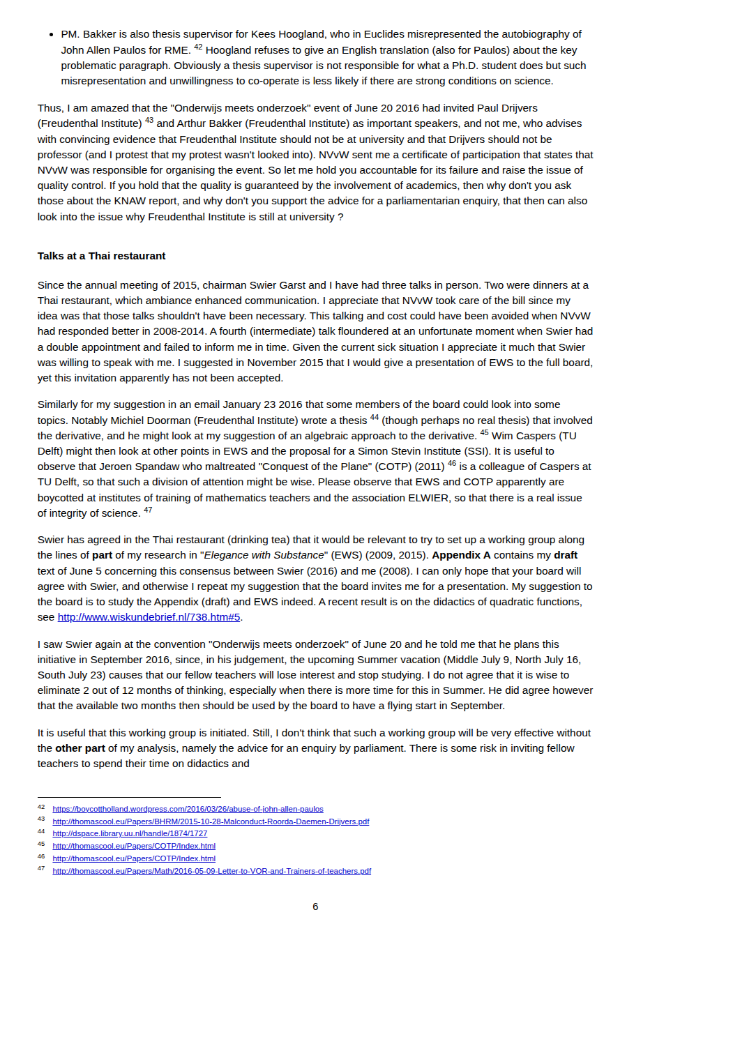PM. Bakker is also thesis supervisor for Kees Hoogland, who in Euclides misrepresented the autobiography of John Allen Paulos for RME. 42 Hoogland refuses to give an English translation (also for Paulos) about the key problematic paragraph. Obviously a thesis supervisor is not responsible for what a Ph.D. student does but such misrepresentation and unwillingness to co-operate is less likely if there are strong conditions on science.
Thus, I am amazed that the "Onderwijs meets onderzoek" event of June 20 2016 had invited Paul Drijvers (Freudenthal Institute) 43 and Arthur Bakker (Freudenthal Institute) as important speakers, and not me, who advises with convincing evidence that Freudenthal Institute should not be at university and that Drijvers should not be professor (and I protest that my protest wasn't looked into). NVvW sent me a certificate of participation that states that NVvW was responsible for organising the event. So let me hold you accountable for its failure and raise the issue of quality control. If you hold that the quality is guaranteed by the involvement of academics, then why don't you ask those about the KNAW report, and why don't you support the advice for a parliamentarian enquiry, that then can also look into the issue why Freudenthal Institute is still at university ?
Talks at a Thai restaurant
Since the annual meeting of 2015, chairman Swier Garst and I have had three talks in person. Two were dinners at a Thai restaurant, which ambiance enhanced communication. I appreciate that NVvW took care of the bill since my idea was that those talks shouldn't have been necessary. This talking and cost could have been avoided when NVvW had responded better in 2008-2014. A fourth (intermediate) talk floundered at an unfortunate moment when Swier had a double appointment and failed to inform me in time. Given the current sick situation I appreciate it much that Swier was willing to speak with me. I suggested in November 2015 that I would give a presentation of EWS to the full board, yet this invitation apparently has not been accepted.
Similarly for my suggestion in an email January 23 2016 that some members of the board could look into some topics. Notably Michiel Doorman (Freudenthal Institute) wrote a thesis 44 (though perhaps no real thesis) that involved the derivative, and he might look at my suggestion of an algebraic approach to the derivative. 45 Wim Caspers (TU Delft) might then look at other points in EWS and the proposal for a Simon Stevin Institute (SSI). It is useful to observe that Jeroen Spandaw who maltreated "Conquest of the Plane" (COTP) (2011) 46 is a colleague of Caspers at TU Delft, so that such a division of attention might be wise. Please observe that EWS and COTP apparently are boycotted at institutes of training of mathematics teachers and the association ELWIER, so that there is a real issue of integrity of science. 47
Swier has agreed in the Thai restaurant (drinking tea) that it would be relevant to try to set up a working group along the lines of part of my research in "Elegance with Substance" (EWS) (2009, 2015). Appendix A contains my draft text of June 5 concerning this consensus between Swier (2016) and me (2008). I can only hope that your board will agree with Swier, and otherwise I repeat my suggestion that the board invites me for a presentation. My suggestion to the board is to study the Appendix (draft) and EWS indeed. A recent result is on the didactics of quadratic functions, see http://www.wiskundebrief.nl/738.htm#5.
I saw Swier again at the convention "Onderwijs meets onderzoek" of June 20 and he told me that he plans this initiative in September 2016, since, in his judgement, the upcoming Summer vacation (Middle July 9, North July 16, South July 23) causes that our fellow teachers will lose interest and stop studying. I do not agree that it is wise to eliminate 2 out of 12 months of thinking, especially when there is more time for this in Summer. He did agree however that the available two months then should be used by the board to have a flying start in September.
It is useful that this working group is initiated. Still, I don't think that such a working group will be very effective without the other part of my analysis, namely the advice for an enquiry by parliament. There is some risk in inviting fellow teachers to spend their time on didactics and
42 https://boycottholland.wordpress.com/2016/03/26/abuse-of-john-allen-paulos
43 http://thomascool.eu/Papers/BHRM/2015-10-28-Malconduct-Roorda-Daemen-Drijvers.pdf
44 http://dspace.library.uu.nl/handle/1874/1727
45 http://thomascool.eu/Papers/COTP/Index.html
46 http://thomascool.eu/Papers/COTP/Index.html
47 http://thomascool.eu/Papers/Math/2016-05-09-Letter-to-VOR-and-Trainers-of-teachers.pdf
6